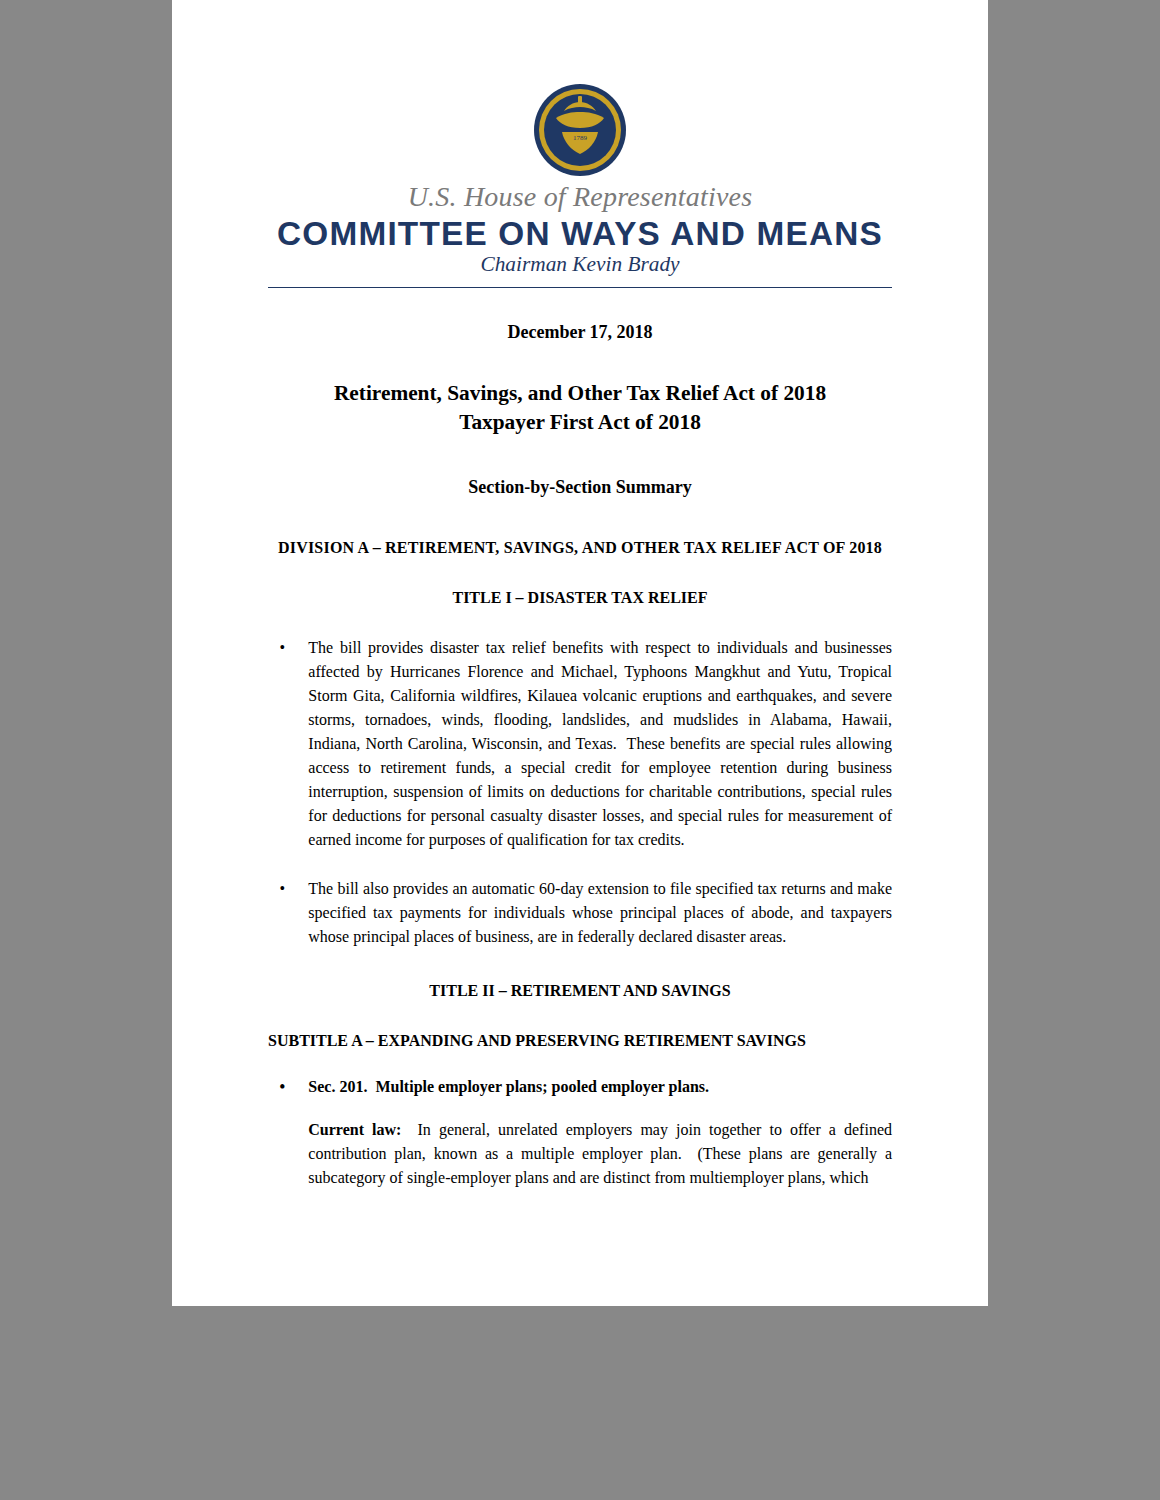1789
U.S. House of Representatives
COMMITTEE ON WAYS AND MEANS
Chairman Kevin Brady
December 17, 2018
Retirement, Savings, and Other Tax Relief Act of 2018
Taxpayer First Act of 2018
Section-by-Section Summary
DIVISION A – RETIREMENT, SAVINGS, AND OTHER TAX RELIEF ACT OF 2018
TITLE I – DISASTER TAX RELIEF
The bill provides disaster tax relief benefits with respect to individuals and businesses affected by Hurricanes Florence and Michael, Typhoons Mangkhut and Yutu, Tropical Storm Gita, California wildfires, Kilauea volcanic eruptions and earthquakes, and severe storms, tornadoes, winds, flooding, landslides, and mudslides in Alabama, Hawaii, Indiana, North Carolina, Wisconsin, and Texas. These benefits are special rules allowing access to retirement funds, a special credit for employee retention during business interruption, suspension of limits on deductions for charitable contributions, special rules for deductions for personal casualty disaster losses, and special rules for measurement of earned income for purposes of qualification for tax credits.
The bill also provides an automatic 60-day extension to file specified tax returns and make specified tax payments for individuals whose principal places of abode, and taxpayers whose principal places of business, are in federally declared disaster areas.
TITLE II – RETIREMENT AND SAVINGS
SUBTITLE A – EXPANDING AND PRESERVING RETIREMENT SAVINGS
Sec. 201. Multiple employer plans; pooled employer plans.
Current law: In general, unrelated employers may join together to offer a defined contribution plan, known as a multiple employer plan. (These plans are generally a subcategory of single-employer plans and are distinct from multiemployer plans, which